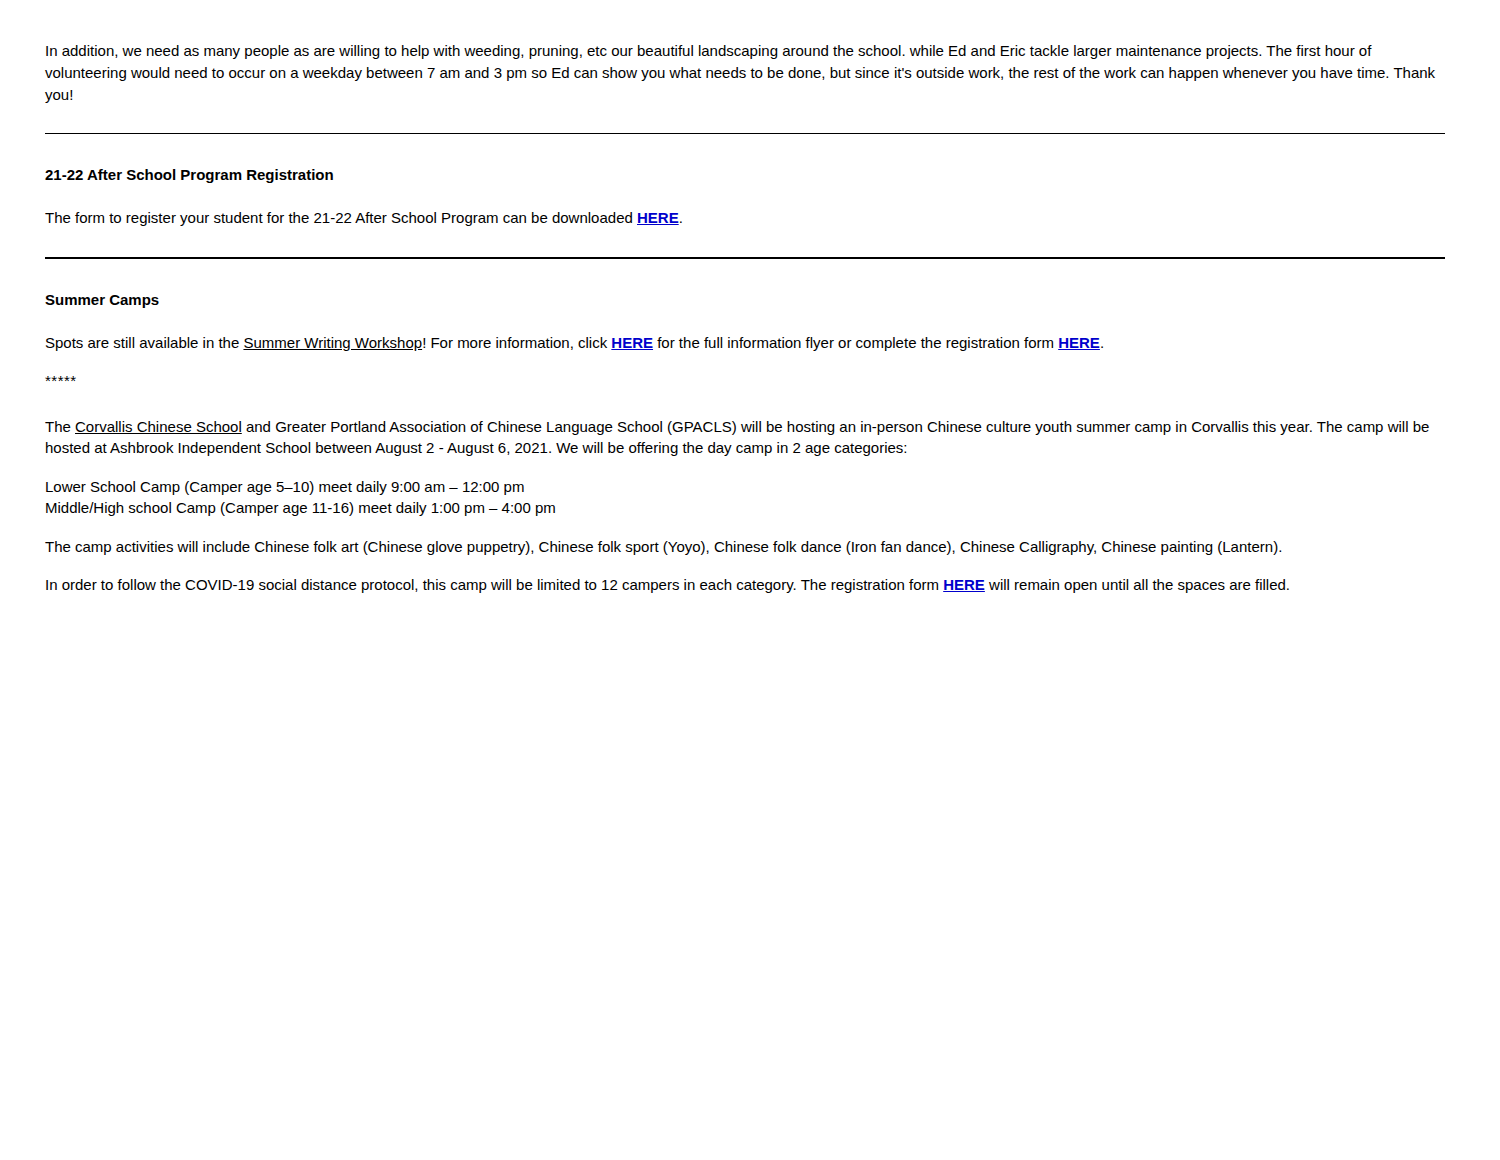In addition, we need as many people as are willing to help with weeding, pruning, etc our beautiful landscaping around the school. while Ed and Eric tackle larger maintenance projects. The first hour of volunteering would need to occur on a weekday between 7 am and 3 pm so Ed can show you what needs to be done, but since it's outside work, the rest of the work can happen whenever you have time. Thank you!
21-22 After School Program Registration
The form to register your student for the 21-22 After School Program can be downloaded HERE.
Summer Camps
Spots are still available in the Summer Writing Workshop! For more information, click HERE for the full information flyer or complete the registration form HERE.
*****
The Corvallis Chinese School and Greater Portland Association of Chinese Language School (GPACLS) will be hosting an in-person Chinese culture youth summer camp in Corvallis this year. The camp will be hosted at Ashbrook Independent School between August 2 - August 6, 2021. We will be offering the day camp in 2 age categories:
Lower School Camp (Camper age 5–10) meet daily 9:00 am – 12:00 pm
Middle/High school Camp (Camper age 11-16) meet daily 1:00 pm – 4:00 pm
The camp activities will include Chinese folk art (Chinese glove puppetry), Chinese folk sport (Yoyo), Chinese folk dance (Iron fan dance), Chinese Calligraphy, Chinese painting (Lantern).
In order to follow the COVID-19 social distance protocol, this camp will be limited to 12 campers in each category. The registration form HERE will remain open until all the spaces are filled.